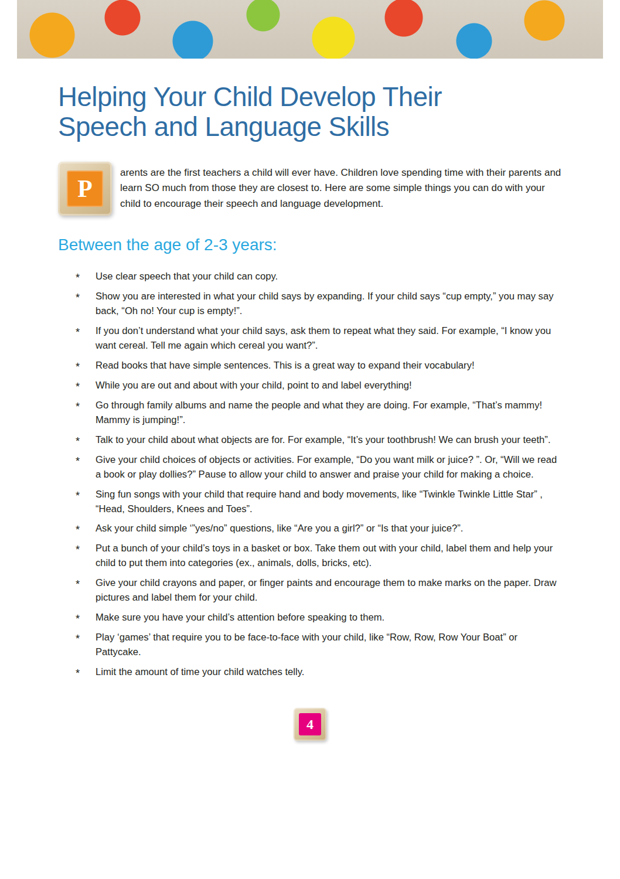Helping Your Child Develop Their
Speech and Language Skills
P
arents are the first teachers a child will ever have. Children love spending time with their parents and learn SO much from those they are closest to. Here are some simple things you can do with your child to encourage their speech and language development.
Between the age of 2-3 years:
Use clear speech that your child can copy.
Show you are interested in what your child says by expanding. If your child says “cup empty,” you may say back, “Oh no! Your cup is empty!”.
If you don’t understand what your child says, ask them to repeat what they said. For example, “I know you want cereal. Tell me again which cereal you want?”.
Read books that have simple sentences. This is a great way to expand their vocabulary!
While you are out and about with your child, point to and label everything!
Go through family albums and name the people and what they are doing. For example, “That’s mammy! Mammy is jumping!”.
Talk to your child about what objects are for. For example, “It’s your toothbrush! We can brush your teeth”.
Give your child choices of objects or activities. For example, “Do you want milk or juice? ”. Or, “Will we read a book or play dollies?” Pause to allow your child to answer and praise your child for making a choice.
Sing fun songs with your child that require hand and body movements, like “Twinkle Twinkle Little Star” , “Head, Shoulders, Knees and Toes”.
Ask your child simple ‘”yes/no” questions, like “Are you a girl?” or “Is that your juice?”.
Put a bunch of your child’s toys in a basket or box. Take them out with your child, label them and help your child to put them into categories (ex., animals, dolls, bricks, etc).
Give your child crayons and paper, or finger paints and encourage them to make marks on the paper. Draw pictures and label them for your child.
Make sure you have your child’s attention before speaking to them.
Play ‘games’ that require you to be face-to-face with your child, like “Row, Row, Row Your Boat” or Pattycake.
Limit the amount of time your child watches telly.
4